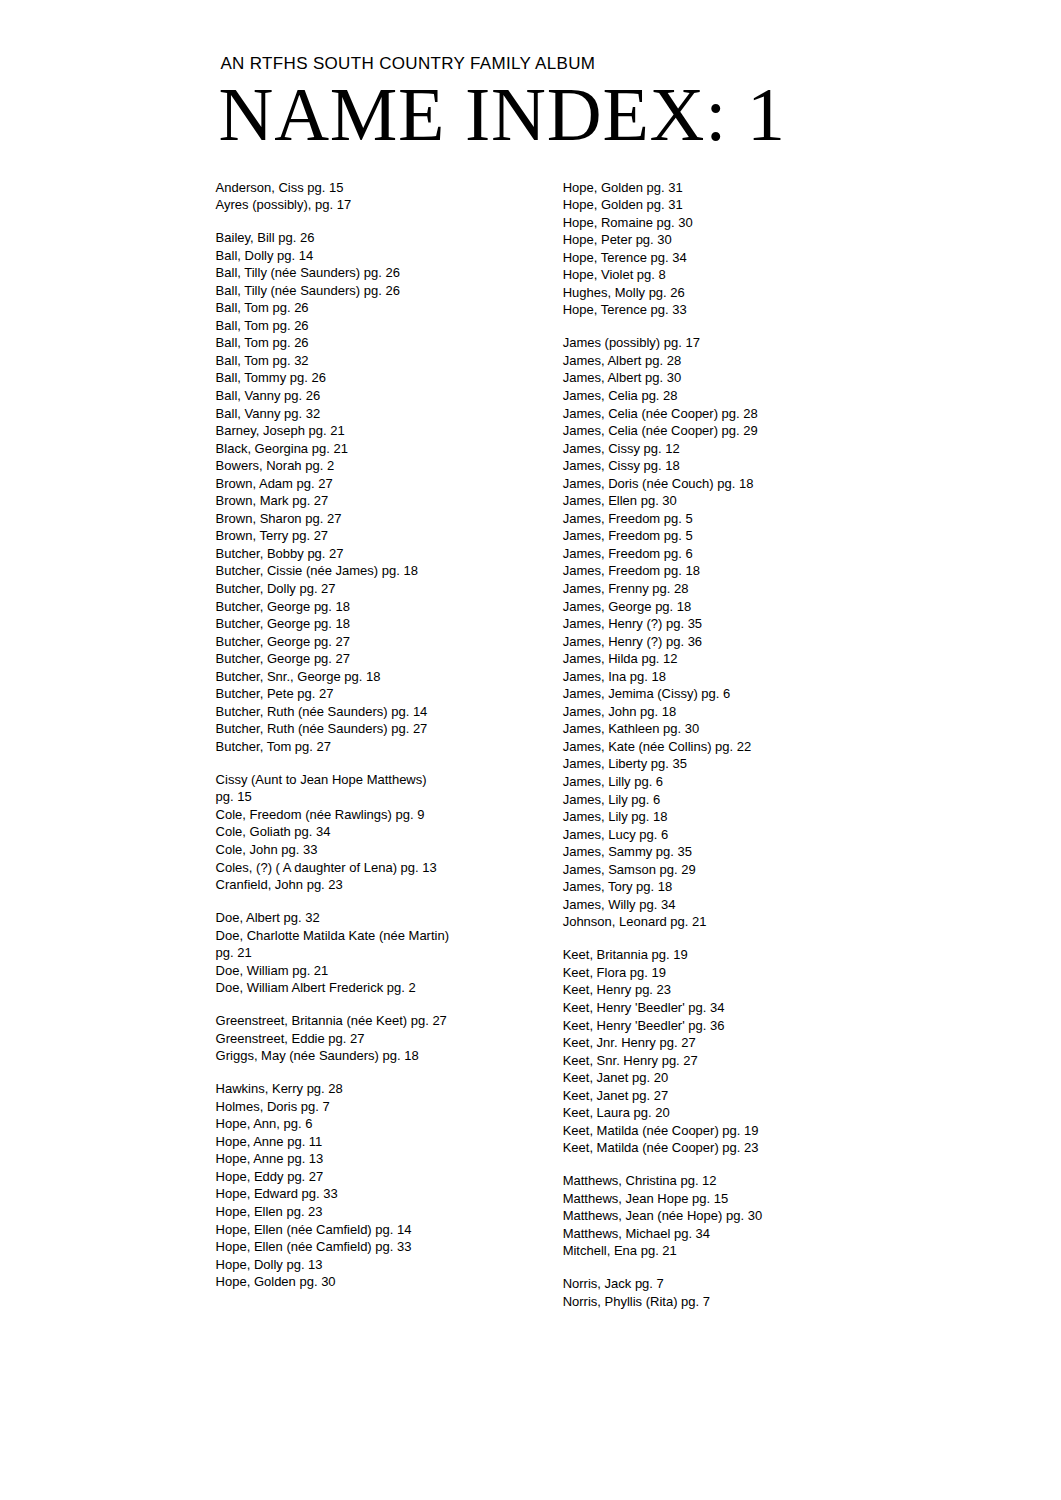AN RTFHS SOUTH COUNTRY FAMILY ALBUM
NAME INDEX: 1
Anderson, Ciss pg. 15
Ayres (possibly), pg. 17
Bailey, Bill pg. 26
Ball, Dolly pg. 14
Ball, Tilly (née Saunders) pg. 26
Ball, Tilly (née Saunders) pg. 26
Ball, Tom pg. 26
Ball, Tom pg. 26
Ball, Tom pg. 26
Ball, Tom pg. 32
Ball, Tommy pg. 26
Ball, Vanny pg. 26
Ball, Vanny pg. 32
Barney, Joseph pg. 21
Black, Georgina pg. 21
Bowers, Norah pg. 2
Brown, Adam pg. 27
Brown, Mark pg. 27
Brown, Sharon pg. 27
Brown, Terry pg. 27
Butcher, Bobby pg. 27
Butcher, Cissie (née James) pg. 18
Butcher, Dolly pg. 27
Butcher, George pg. 18
Butcher, George pg. 18
Butcher, George pg. 27
Butcher, George pg. 27
Butcher, Snr., George pg. 18
Butcher, Pete pg. 27
Butcher, Ruth (née Saunders) pg. 14
Butcher, Ruth (née Saunders) pg. 27
Butcher, Tom pg. 27
Cissy (Aunt to Jean Hope Matthews)
pg. 15
Cole, Freedom (née Rawlings) pg. 9
Cole, Goliath pg. 34
Cole, John pg. 33
Coles, (?) ( A daughter of Lena) pg. 13
Cranfield, John pg. 23
Doe, Albert pg. 32
Doe, Charlotte Matilda Kate (née Martin)
pg. 21
Doe, William pg. 21
Doe, William Albert Frederick pg. 2
Greenstreet, Britannia (née Keet) pg. 27
Greenstreet, Eddie pg. 27
Griggs, May (née Saunders) pg. 18
Hawkins, Kerry pg. 28
Holmes, Doris pg. 7
Hope, Ann, pg. 6
Hope, Anne pg. 11
Hope, Anne pg. 13
Hope, Eddy pg. 27
Hope, Edward pg. 33
Hope, Ellen pg. 23
Hope, Ellen (née Camfield) pg. 14
Hope, Ellen (née Camfield) pg. 33
Hope, Dolly pg. 13
Hope, Golden pg. 30
Hope, Golden pg. 31
Hope, Golden pg. 31
Hope, Romaine pg. 30
Hope, Peter pg. 30
Hope, Terence pg. 34
Hope, Violet pg. 8
Hughes, Molly pg. 26
Hope, Terence pg. 33
James (possibly) pg. 17
James, Albert pg. 28
James, Albert pg. 30
James, Celia pg. 28
James, Celia (née Cooper) pg. 28
James, Celia (née Cooper) pg. 29
James, Cissy pg. 12
James, Cissy pg. 18
James, Doris (née Couch) pg. 18
James, Ellen pg. 30
James, Freedom pg. 5
James, Freedom pg. 5
James, Freedom pg. 6
James, Freedom pg. 18
James, Frenny pg. 28
James, George pg. 18
James, Henry (?) pg. 35
James, Henry (?) pg. 36
James, Hilda pg. 12
James, Ina pg. 18
James, Jemima (Cissy) pg. 6
James, John pg. 18
James, Kathleen pg. 30
James, Kate (née Collins) pg. 22
James, Liberty pg. 35
James, Lilly pg. 6
James, Lily pg. 6
James, Lily pg. 18
James, Lucy pg. 6
James, Sammy pg. 35
James, Samson pg. 29
James, Tory pg. 18
James, Willy pg. 34
Johnson, Leonard pg. 21
Keet, Britannia pg. 19
Keet, Flora pg. 19
Keet, Henry pg. 23
Keet, Henry 'Beedler' pg. 34
Keet, Henry 'Beedler' pg. 36
Keet, Jnr. Henry pg. 27
Keet, Snr. Henry pg. 27
Keet, Janet pg. 20
Keet, Janet pg. 27
Keet, Laura pg. 20
Keet, Matilda (née Cooper) pg. 19
Keet, Matilda (née Cooper) pg. 23
Matthews, Christina pg. 12
Matthews, Jean Hope pg. 15
Matthews, Jean (née Hope) pg. 30
Matthews, Michael pg. 34
Mitchell, Ena pg. 21
Norris, Jack pg. 7
Norris, Phyllis (Rita) pg. 7